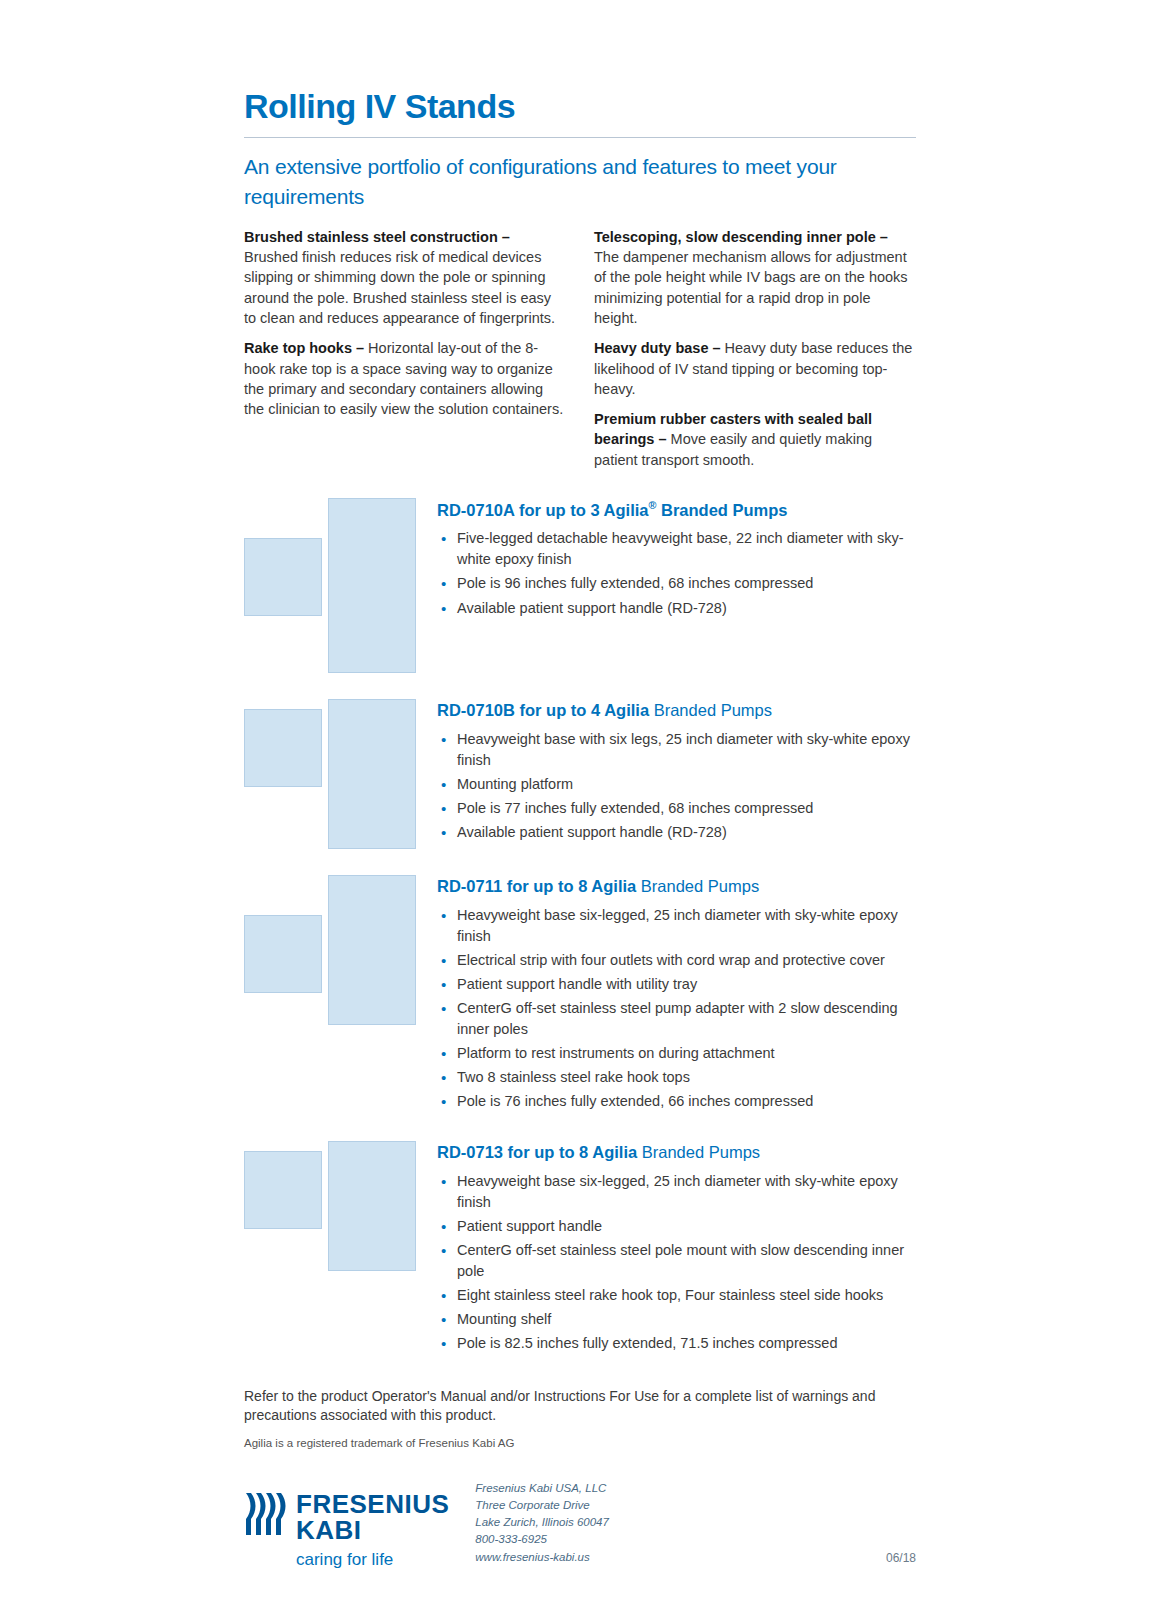Rolling IV Stands
An extensive portfolio of configurations and features to meet your requirements
Brushed stainless steel construction – Brushed finish reduces risk of medical devices slipping or shimming down the pole or spinning around the pole. Brushed stainless steel is easy to clean and reduces appearance of fingerprints.
Rake top hooks – Horizontal lay-out of the 8-hook rake top is a space saving way to organize the primary and secondary containers allowing the clinician to easily view the solution containers.
Telescoping, slow descending inner pole – The dampener mechanism allows for adjustment of the pole height while IV bags are on the hooks minimizing potential for a rapid drop in pole height.
Heavy duty base – Heavy duty base reduces the likelihood of IV stand tipping or becoming top-heavy.
Premium rubber casters with sealed ball bearings – Move easily and quietly making patient transport smooth.
RD-0710A for up to 3 Agilia® Branded Pumps
Five-legged detachable heavyweight base, 22 inch diameter with sky-white epoxy finish
Pole is 96 inches fully extended, 68 inches compressed
Available patient support handle (RD-728)
RD-0710B for up to 4 Agilia Branded Pumps
Heavyweight base with six legs, 25 inch diameter with sky-white epoxy finish
Mounting platform
Pole is 77 inches fully extended, 68 inches compressed
Available patient support handle (RD-728)
RD-0711 for up to 8 Agilia Branded Pumps
Heavyweight base six-legged, 25 inch diameter with sky-white epoxy finish
Electrical strip with four outlets with cord wrap and protective cover
Patient support handle with utility tray
CenterG off-set stainless steel pump adapter with 2 slow descending inner poles
Platform to rest instruments on during attachment
Two 8 stainless steel rake hook tops
Pole is 76 inches fully extended, 66 inches compressed
RD-0713 for up to 8 Agilia Branded Pumps
Heavyweight base six-legged, 25 inch diameter with sky-white epoxy finish
Patient support handle
CenterG off-set stainless steel pole mount with slow descending inner pole
Eight stainless steel rake hook top, Four stainless steel side hooks
Mounting shelf
Pole is 82.5 inches fully extended, 71.5 inches compressed
Refer to the product Operator's Manual and/or Instructions For Use for a complete list of warnings and precautions associated with this product.
Agilia is a registered trademark of Fresenius Kabi AG
FRESENIUS KABI caring for life
Fresenius Kabi USA, LLC
Three Corporate Drive
Lake Zurich, Illinois 60047
800-333-6925
www.fresenius-kabi.us
06/18